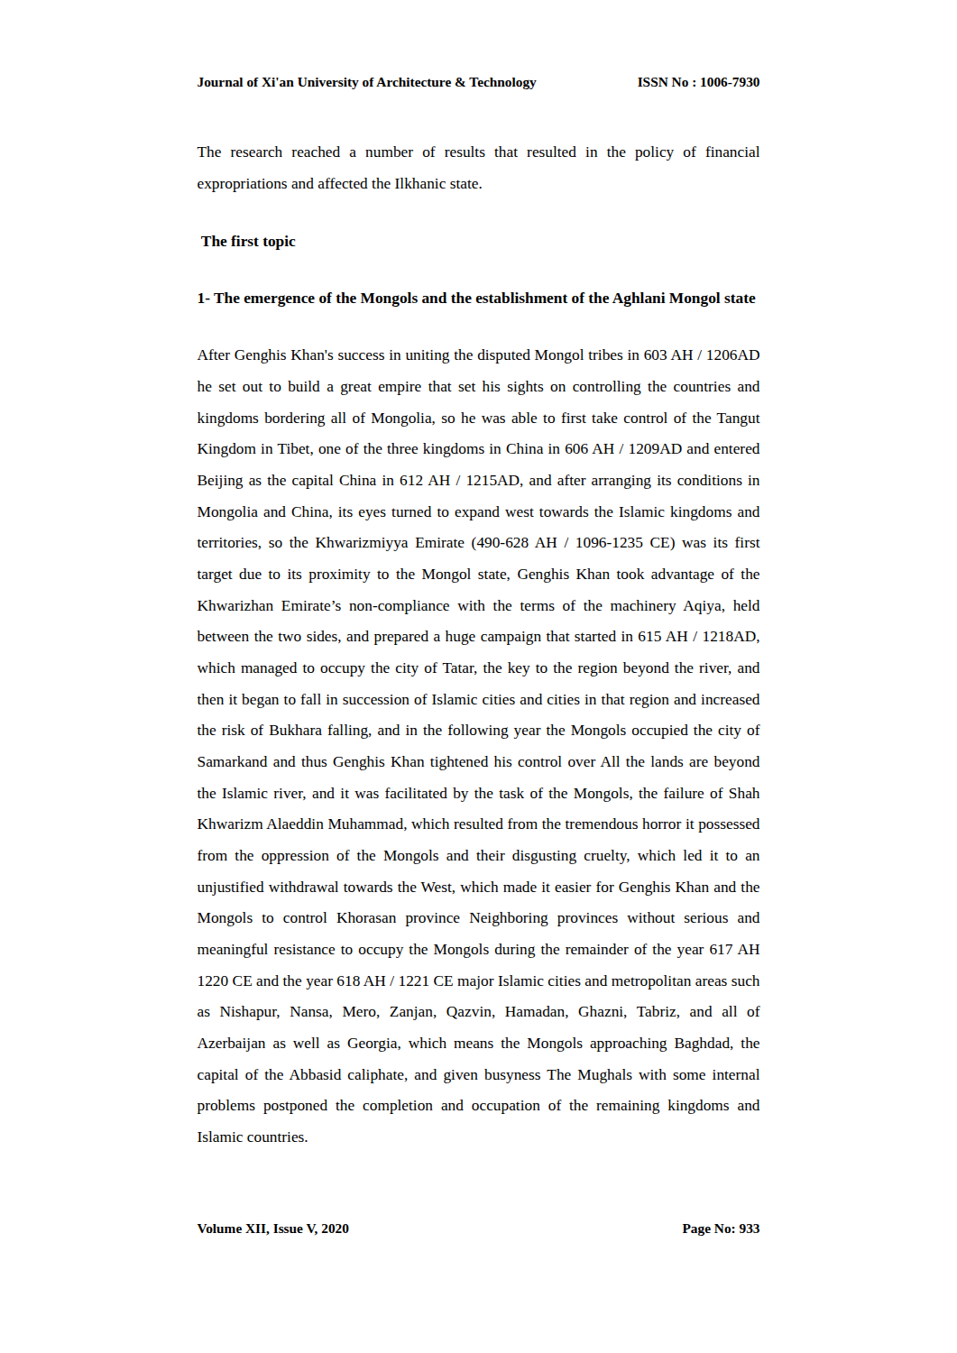Journal of Xi'an University of Architecture & Technology
ISSN No : 1006-7930
The research reached a number of results that resulted in the policy of financial expropriations and affected the Ilkhanic state.
The first topic
1- The emergence of the Mongols and the establishment of the Aghlani Mongol state
After Genghis Khan's success in uniting the disputed Mongol tribes in 603 AH / 1206AD he set out to build a great empire that set his sights on controlling the countries and kingdoms bordering all of Mongolia, so he was able to first take control of the Tangut Kingdom in Tibet, one of the three kingdoms in China in 606 AH / 1209AD and entered Beijing as the capital China in 612 AH / 1215AD, and after arranging its conditions in Mongolia and China, its eyes turned to expand west towards the Islamic kingdoms and territories, so the Khwarizmiyya Emirate (490-628 AH / 1096-1235 CE) was its first target due to its proximity to the Mongol state, Genghis Khan took advantage of the Khwarizhan Emirate’s non-compliance with the terms of the machinery Aqiya, held between the two sides, and prepared a huge campaign that started in 615 AH / 1218AD, which managed to occupy the city of Tatar, the key to the region beyond the river, and then it began to fall in succession of Islamic cities and cities in that region and increased the risk of Bukhara falling, and in the following year the Mongols occupied the city of Samarkand and thus Genghis Khan tightened his control over All the lands are beyond the Islamic river, and it was facilitated by the task of the Mongols, the failure of Shah Khwarizm Alaeddin Muhammad, which resulted from the tremendous horror it possessed from the oppression of the Mongols and their disgusting cruelty, which led it to an unjustified withdrawal towards the West, which made it easier for Genghis Khan and the Mongols to control Khorasan province Neighboring provinces without serious and meaningful resistance to occupy the Mongols during the remainder of the year 617 AH 1220 CE and the year 618 AH / 1221 CE major Islamic cities and metropolitan areas such as Nishapur, Nansa, Mero, Zanjan, Qazvin, Hamadan, Ghazni, Tabriz, and all of Azerbaijan as well as Georgia, which means the Mongols approaching Baghdad, the capital of the Abbasid caliphate, and given busyness The Mughals with some internal problems postponed the completion and occupation of the remaining kingdoms and Islamic countries.
Volume XII, Issue V, 2020
Page No: 933